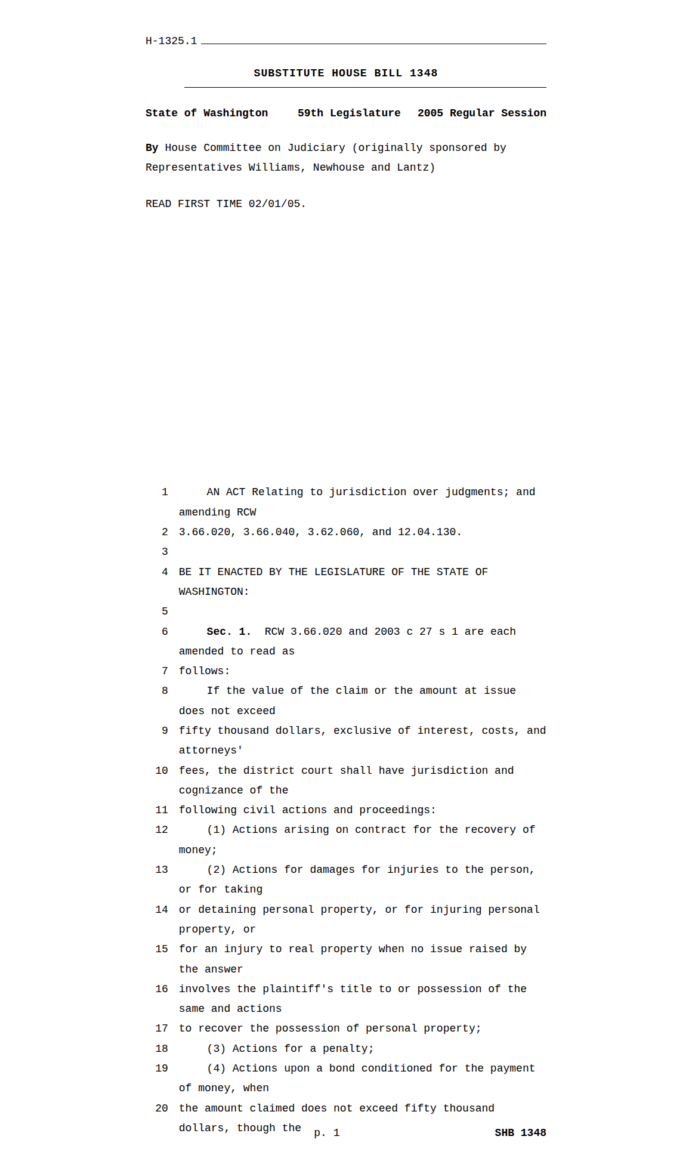H-1325.1
SUBSTITUTE HOUSE BILL 1348
State of Washington 59th Legislature 2005 Regular Session
By House Committee on Judiciary (originally sponsored by Representatives Williams, Newhouse and Lantz)
READ FIRST TIME 02/01/05.
AN ACT Relating to jurisdiction over judgments; and amending RCW
3.66.020, 3.66.040, 3.62.060, and 12.04.130.
BE IT ENACTED BY THE LEGISLATURE OF THE STATE OF WASHINGTON:
Sec. 1. RCW 3.66.020 and 2003 c 27 s 1 are each amended to read as
follows:
If the value of the claim or the amount at issue does not exceed
fifty thousand dollars, exclusive of interest, costs, and attorneys'
fees, the district court shall have jurisdiction and cognizance of the
following civil actions and proceedings:
(1) Actions arising on contract for the recovery of money;
(2) Actions for damages for injuries to the person, or for taking
or detaining personal property, or for injuring personal property, or
for an injury to real property when no issue raised by the answer
involves the plaintiff's title to or possession of the same and actions
to recover the possession of personal property;
(3) Actions for a penalty;
(4) Actions upon a bond conditioned for the payment of money, when
the amount claimed does not exceed fifty thousand dollars, though the
p. 1 SHB 1348